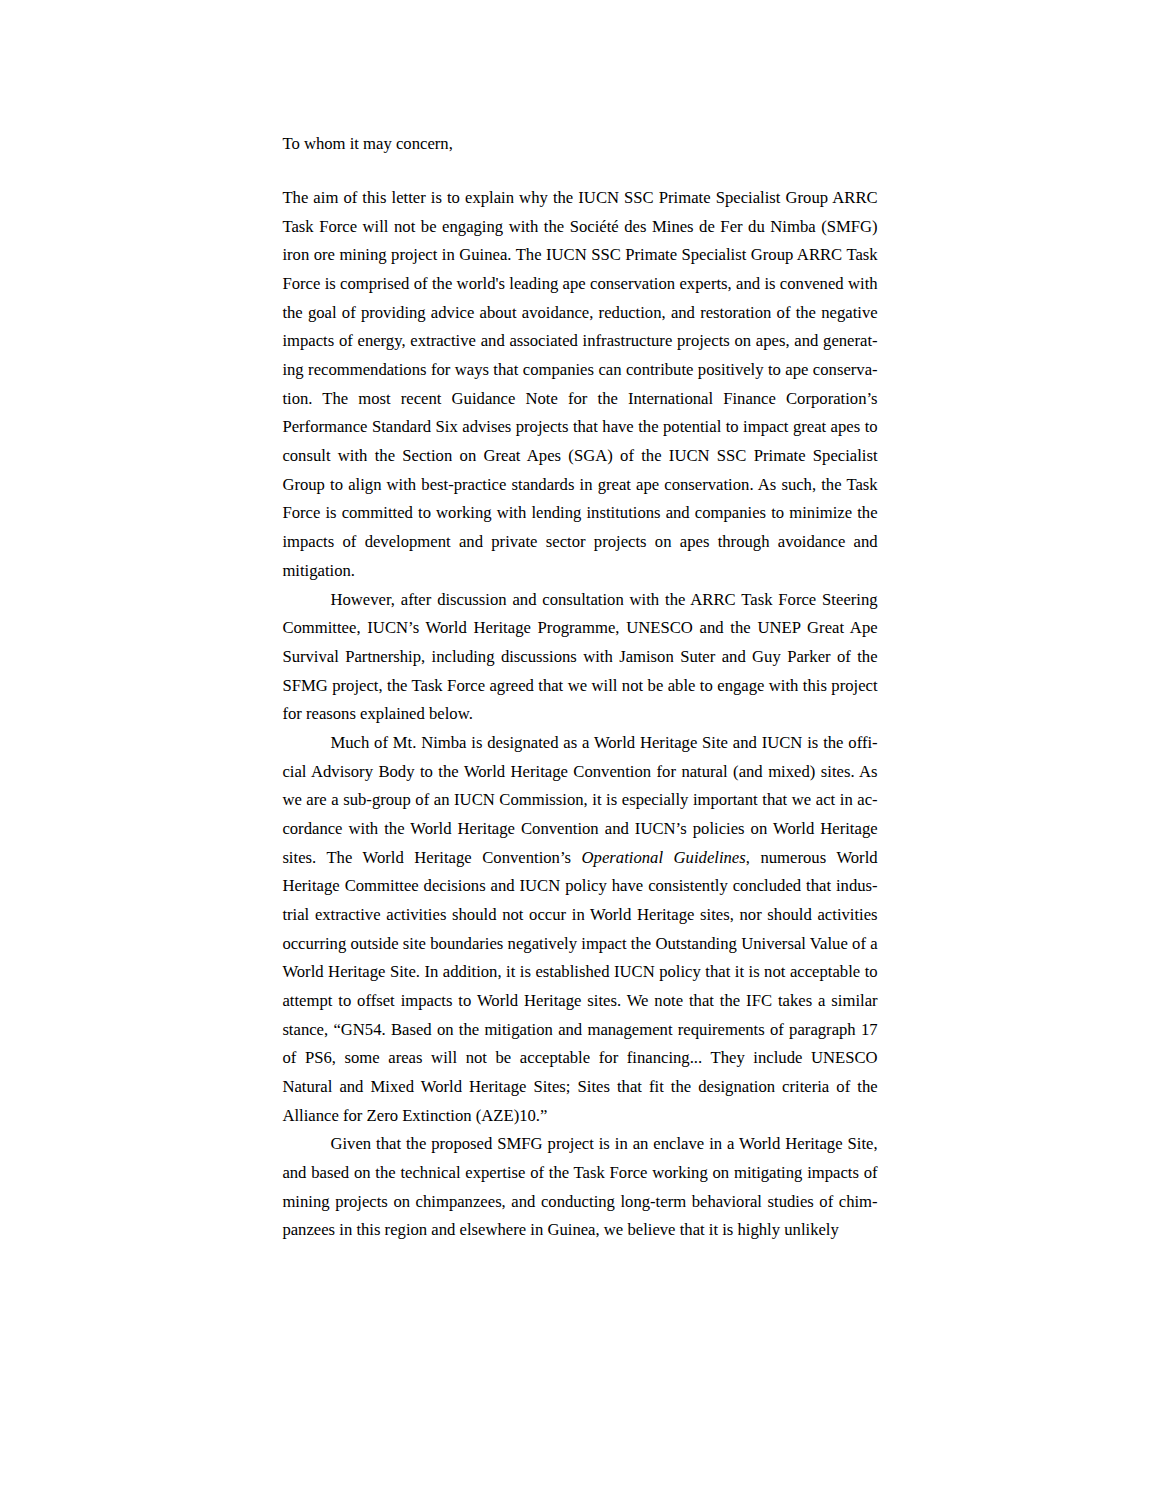To whom it may concern,
The aim of this letter is to explain why the IUCN SSC Primate Specialist Group ARRC Task Force will not be engaging with the Société des Mines de Fer du Nimba (SMFG) iron ore mining project in Guinea. The IUCN SSC Primate Specialist Group ARRC Task Force is comprised of the world's leading ape conservation experts, and is convened with the goal of providing advice about avoidance, reduction, and restoration of the negative impacts of energy, extractive and associated infrastructure projects on apes, and generating recommendations for ways that companies can contribute positively to ape conservation. The most recent Guidance Note for the International Finance Corporation’s Performance Standard Six advises projects that have the potential to impact great apes to consult with the Section on Great Apes (SGA) of the IUCN SSC Primate Specialist Group to align with best-practice standards in great ape conservation. As such, the Task Force is committed to working with lending institutions and companies to minimize the impacts of development and private sector projects on apes through avoidance and mitigation.
However, after discussion and consultation with the ARRC Task Force Steering Committee, IUCN’s World Heritage Programme, UNESCO and the UNEP Great Ape Survival Partnership, including discussions with Jamison Suter and Guy Parker of the SFMG project, the Task Force agreed that we will not be able to engage with this project for reasons explained below.
Much of Mt. Nimba is designated as a World Heritage Site and IUCN is the official Advisory Body to the World Heritage Convention for natural (and mixed) sites. As we are a sub-group of an IUCN Commission, it is especially important that we act in accordance with the World Heritage Convention and IUCN’s policies on World Heritage sites. The World Heritage Convention’s Operational Guidelines, numerous World Heritage Committee decisions and IUCN policy have consistently concluded that industrial extractive activities should not occur in World Heritage sites, nor should activities occurring outside site boundaries negatively impact the Outstanding Universal Value of a World Heritage Site. In addition, it is established IUCN policy that it is not acceptable to attempt to offset impacts to World Heritage sites. We note that the IFC takes a similar stance, “GN54. Based on the mitigation and management requirements of paragraph 17 of PS6, some areas will not be acceptable for financing... They include UNESCO Natural and Mixed World Heritage Sites; Sites that fit the designation criteria of the Alliance for Zero Extinction (AZE)10.”
Given that the proposed SMFG project is in an enclave in a World Heritage Site, and based on the technical expertise of the Task Force working on mitigating impacts of mining projects on chimpanzees, and conducting long-term behavioral studies of chimpanzees in this region and elsewhere in Guinea, we believe that it is highly unlikely